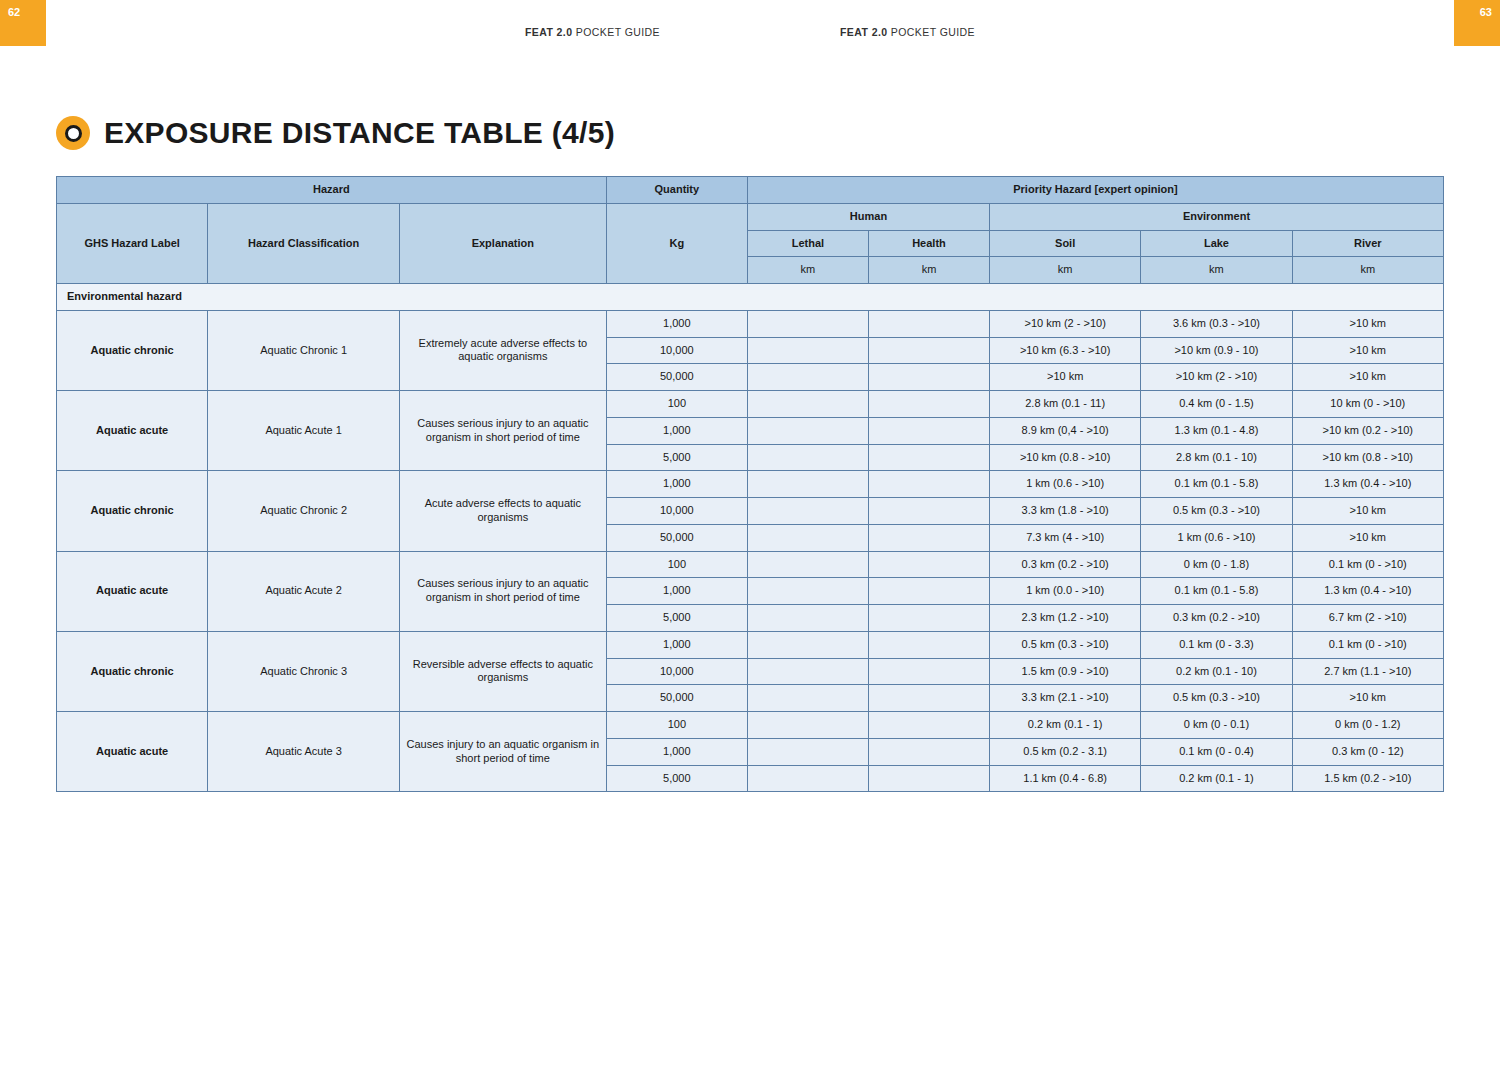62
FEAT 2.0 POCKET GUIDE FEAT 2.0 POCKET GUIDE
63
EXPOSURE DISTANCE TABLE (4/5)
| Hazard | Quantity | Priority Hazard [expert opinion] |
| --- | --- | --- |
| GHS Hazard Label | Hazard Classification | Explanation | Kg | Human | Environment |
| Lethal | Health | Soil | Lake | River |
| km | km | km | km | km |
| Environmental hazard |
| Aquatic chronic | Aquatic Chronic 1 | Extremely acute adverse effects to aquatic organisms | 1,000 | | | >10 km (2 - >10) | 3.6 km (0.3 - >10) | >10 km |
| 10,000 | | | >10 km (6.3 - >10) | >10 km (0.9 - 10) | >10 km |
| 50,000 | | | >10 km | >10 km (2 - >10) | >10 km |
| Aquatic acute | Aquatic Acute 1 | Causes serious injury to an aquatic organism in short period of time | 100 | | | 2.8 km (0.1 - 11) | 0.4 km (0 - 1.5) | 10 km (0 - >10) |
| 1,000 | | | 8.9 km (0,4 - >10) | 1.3 km (0.1 - 4.8) | >10 km (0.2 - >10) |
| 5,000 | | | >10 km (0.8 - >10) | 2.8 km (0.1 - 10) | >10 km (0.8 - >10) |
| Aquatic chronic | Aquatic Chronic 2 | Acute adverse effects to aquatic organisms | 1,000 | | | 1 km (0.6 - >10) | 0.1 km (0.1 - 5.8) | 1.3 km (0.4 - >10) |
| 10,000 | | | 3.3 km (1.8 - >10) | 0.5 km (0.3 - >10) | >10 km |
| 50,000 | | | 7.3 km (4 - >10) | 1 km (0.6 - >10) | >10 km |
| Aquatic acute | Aquatic Acute 2 | Causes serious injury to an aquatic organism in short period of time | 100 | | | 0.3 km (0.2 - >10) | 0 km (0 - 1.8) | 0.1 km (0 - >10) |
| 1,000 | | | 1 km (0.0 - >10) | 0.1 km (0.1 - 5.8) | 1.3 km (0.4 - >10) |
| 5,000 | | | 2.3 km (1.2 - >10) | 0.3 km (0.2 - >10) | 6.7 km (2 - >10) |
| Aquatic chronic | Aquatic Chronic 3 | Reversible adverse effects to aquatic organisms | 1,000 | | | 0.5 km (0.3 - >10) | 0.1 km (0 - 3.3) | 0.1 km (0 - >10) |
| 10,000 | | | 1.5 km (0.9 - >10) | 0.2 km (0.1 - 10) | 2.7 km (1.1 - >10) |
| 50,000 | | | 3.3 km (2.1 - >10) | 0.5 km (0.3 - >10) | >10 km |
| Aquatic acute | Aquatic Acute 3 | Causes injury to an aquatic organism in short period of time | 100 | | | 0.2 km (0.1 - 1) | 0 km (0 - 0.1) | 0 km (0 - 1.2) |
| 1,000 | | | 0.5 km (0.2 - 3.1) | 0.1 km (0 - 0.4) | 0.3 km (0 - 12) |
| 5,000 | | | 1.1 km (0.4 - 6.8) | 0.2 km (0.1 - 1) | 1.5 km (0.2 - >10) |